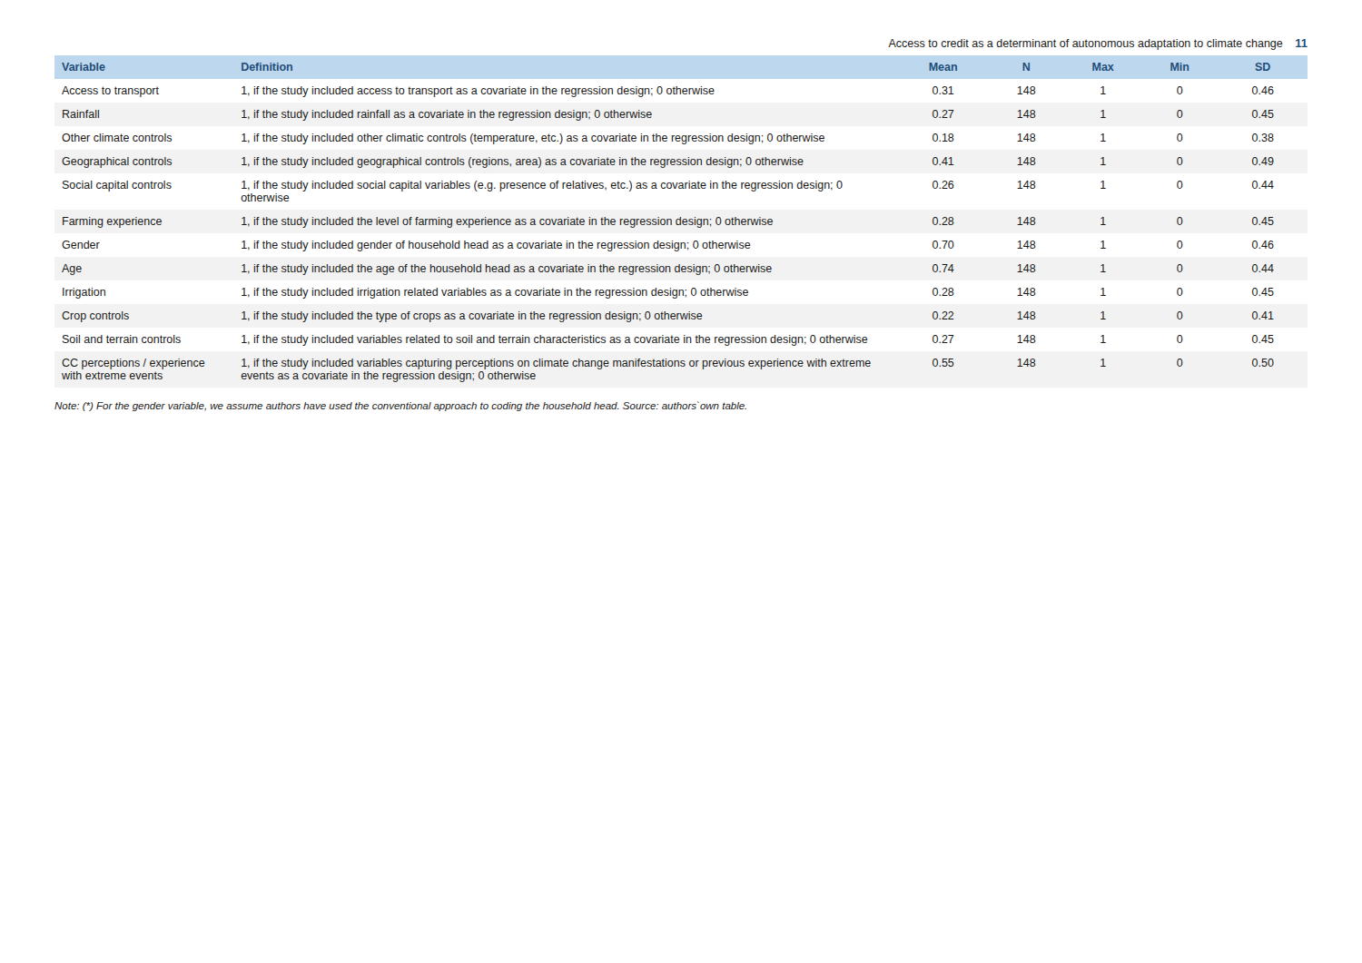Access to credit as a determinant of autonomous adaptation to climate change 11
| Variable | Definition | Mean | N | Max | Min | SD |
| --- | --- | --- | --- | --- | --- | --- |
| Access to transport | 1, if the study included access to transport as a covariate in the regression design; 0 otherwise | 0.31 | 148 | 1 | 0 | 0.46 |
| Rainfall | 1, if the study included rainfall as a covariate in the regression design; 0 otherwise | 0.27 | 148 | 1 | 0 | 0.45 |
| Other climate controls | 1, if the study included other climatic controls (temperature, etc.) as a covariate in the regression design; 0 otherwise | 0.18 | 148 | 1 | 0 | 0.38 |
| Geographical controls | 1, if the study included geographical controls (regions, area) as a covariate in the regression design; 0 otherwise | 0.41 | 148 | 1 | 0 | 0.49 |
| Social capital controls | 1, if the study included social capital variables (e.g. presence of relatives, etc.) as a covariate in the regression design; 0 otherwise | 0.26 | 148 | 1 | 0 | 0.44 |
| Farming experience | 1, if the study included the level of farming experience as a covariate in the regression design; 0 otherwise | 0.28 | 148 | 1 | 0 | 0.45 |
| Gender | 1, if the study included gender of household head as a covariate in the regression design; 0 otherwise | 0.70 | 148 | 1 | 0 | 0.46 |
| Age | 1, if the study included the age of the household head as a covariate in the regression design; 0 otherwise | 0.74 | 148 | 1 | 0 | 0.44 |
| Irrigation | 1, if the study included irrigation related variables as a covariate in the regression design; 0 otherwise | 0.28 | 148 | 1 | 0 | 0.45 |
| Crop controls | 1, if the study included the type of crops as a covariate in the regression design; 0 otherwise | 0.22 | 148 | 1 | 0 | 0.41 |
| Soil and terrain controls | 1, if the study included variables related to soil and terrain characteristics as a covariate in the regression design; 0 otherwise | 0.27 | 148 | 1 | 0 | 0.45 |
| CC perceptions / experience with extreme events | 1, if the study included variables capturing perceptions on climate change manifestations or previous experience with extreme events as a covariate in the regression design; 0 otherwise | 0.55 | 148 | 1 | 0 | 0.50 |
Note: (*) For the gender variable, we assume authors have used the conventional approach to coding the household head. Source: authors`own table.